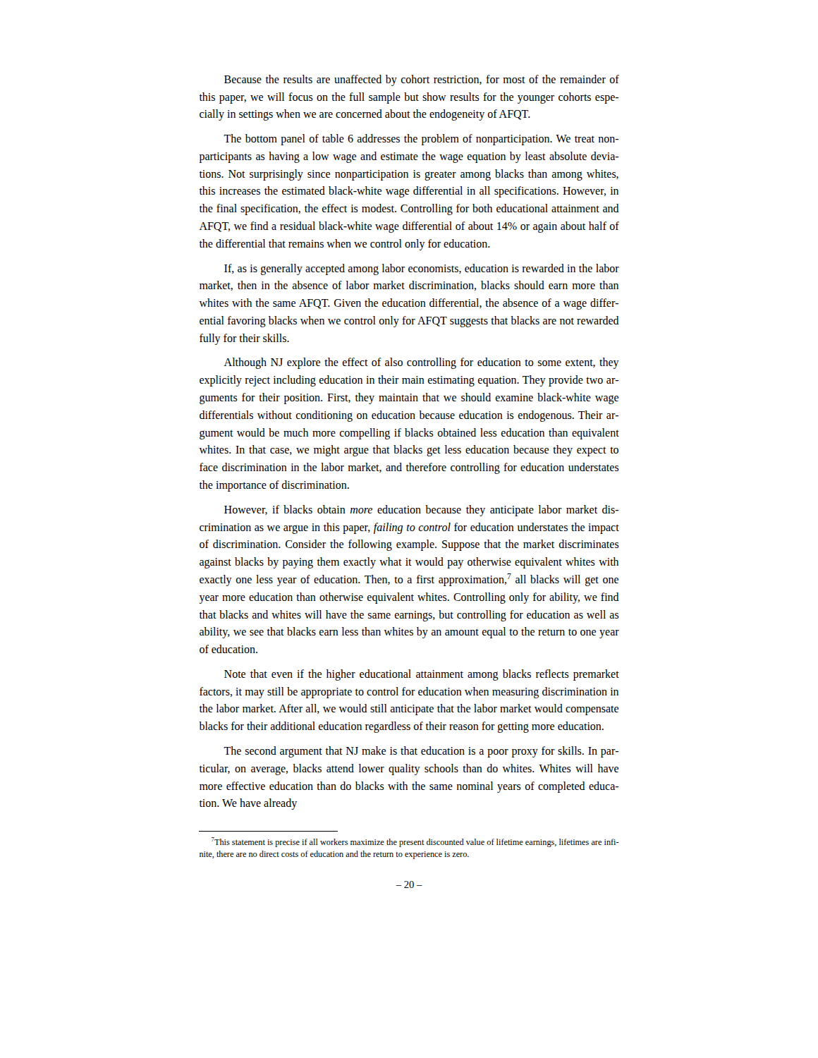Because the results are unaffected by cohort restriction, for most of the remainder of this paper, we will focus on the full sample but show results for the younger cohorts especially in settings when we are concerned about the endogeneity of AFQT.
The bottom panel of table 6 addresses the problem of nonparticipation. We treat nonparticipants as having a low wage and estimate the wage equation by least absolute deviations. Not surprisingly since nonparticipation is greater among blacks than among whites, this increases the estimated black-white wage differential in all specifications. However, in the final specification, the effect is modest. Controlling for both educational attainment and AFQT, we find a residual black-white wage differential of about 14% or again about half of the differential that remains when we control only for education.
If, as is generally accepted among labor economists, education is rewarded in the labor market, then in the absence of labor market discrimination, blacks should earn more than whites with the same AFQT. Given the education differential, the absence of a wage differential favoring blacks when we control only for AFQT suggests that blacks are not rewarded fully for their skills.
Although NJ explore the effect of also controlling for education to some extent, they explicitly reject including education in their main estimating equation. They provide two arguments for their position. First, they maintain that we should examine black-white wage differentials without conditioning on education because education is endogenous. Their argument would be much more compelling if blacks obtained less education than equivalent whites. In that case, we might argue that blacks get less education because they expect to face discrimination in the labor market, and therefore controlling for education understates the importance of discrimination.
However, if blacks obtain more education because they anticipate labor market discrimination as we argue in this paper, failing to control for education understates the impact of discrimination. Consider the following example. Suppose that the market discriminates against blacks by paying them exactly what it would pay otherwise equivalent whites with exactly one less year of education. Then, to a first approximation,7 all blacks will get one year more education than otherwise equivalent whites. Controlling only for ability, we find that blacks and whites will have the same earnings, but controlling for education as well as ability, we see that blacks earn less than whites by an amount equal to the return to one year of education.
Note that even if the higher educational attainment among blacks reflects premarket factors, it may still be appropriate to control for education when measuring discrimination in the labor market. After all, we would still anticipate that the labor market would compensate blacks for their additional education regardless of their reason for getting more education.
The second argument that NJ make is that education is a poor proxy for skills. In particular, on average, blacks attend lower quality schools than do whites. Whites will have more effective education than do blacks with the same nominal years of completed education. We have already
7This statement is precise if all workers maximize the present discounted value of lifetime earnings, lifetimes are infinite, there are no direct costs of education and the return to experience is zero.
– 20 –